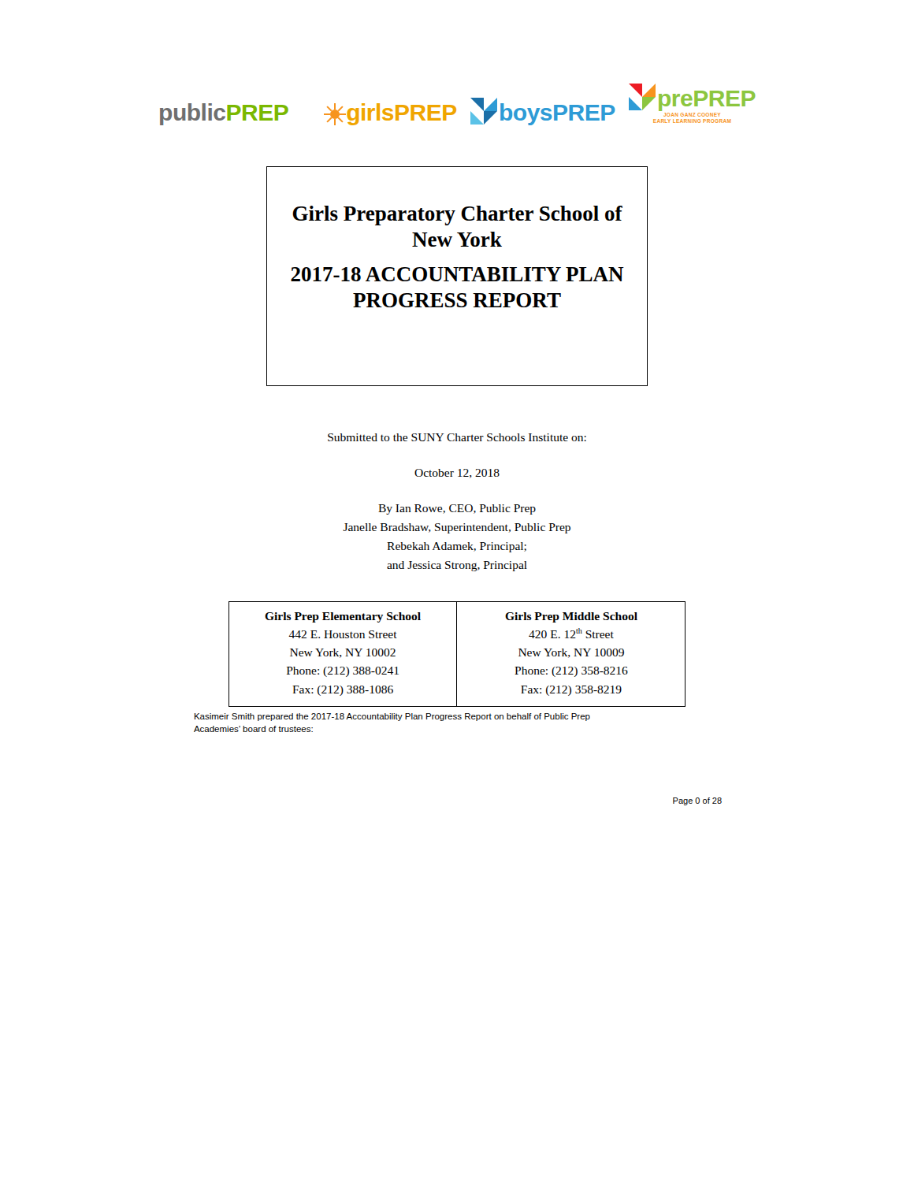public PREP girls PREP boys PREP pre PREP JOAN GANZ COONEY
EARLY LEARNING PROGRAM
Girls Preparatory Charter School of New York
2017-18 ACCOUNTABILITY PLAN
PROGRESS REPORT
Submitted to the SUNY Charter Schools Institute on:
October 12, 2018
By Ian Rowe, CEO, Public Prep
Janelle Bradshaw, Superintendent, Public Prep
Rebekah Adamek, Principal;
and Jessica Strong, Principal
| Girls Prep Elementary School 442 E. Houston Street New York, NY 10002 Phone: (212) 388-0241 Fax: (212) 388-1086 | Girls Prep Middle School 420 E. 12 th Street New York, NY 10009 Phone: (212) 358-8216 Fax: (212) 358-8219 |
Kasimeir Smith prepared the 2017-18 Accountability Plan Progress Report on behalf of Public Prep
Academies’ board of trustees:
Page 0 of 28